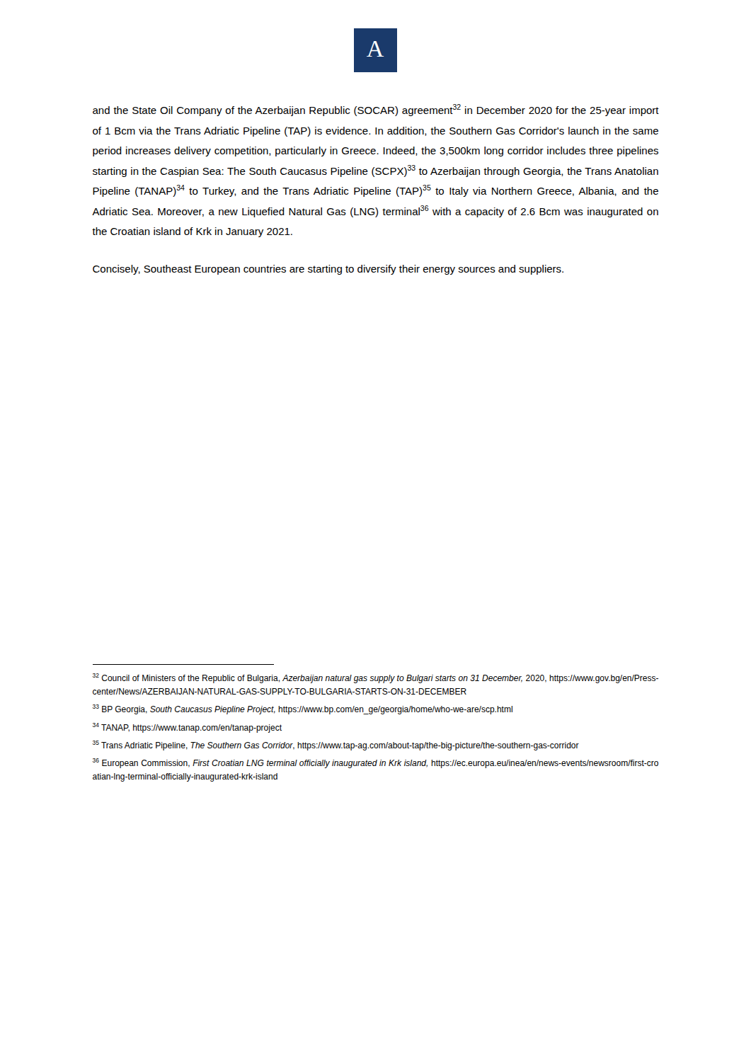A
and the State Oil Company of the Azerbaijan Republic (SOCAR) agreement32 in December 2020 for the 25-year import of 1 Bcm via the Trans Adriatic Pipeline (TAP) is evidence. In addition, the Southern Gas Corridor's launch in the same period increases delivery competition, particularly in Greece. Indeed, the 3,500km long corridor includes three pipelines starting in the Caspian Sea: The South Caucasus Pipeline (SCPX)33 to Azerbaijan through Georgia, the Trans Anatolian Pipeline (TANAP)34 to Turkey, and the Trans Adriatic Pipeline (TAP)35 to Italy via Northern Greece, Albania, and the Adriatic Sea. Moreover, a new Liquefied Natural Gas (LNG) terminal36 with a capacity of 2.6 Bcm was inaugurated on the Croatian island of Krk in January 2021.
Concisely, Southeast European countries are starting to diversify their energy sources and suppliers.
32 Council of Ministers of the Republic of Bulgaria, Azerbaijan natural gas supply to Bulgari starts on 31 December, 2020, https://www.gov.bg/en/Press-center/News/AZERBAIJAN-NATURAL-GAS-SUPPLY-TO-BULGARIA-STARTS-ON-31-DECEMBER
33 BP Georgia, South Caucasus Piepline Project, https://www.bp.com/en_ge/georgia/home/who-we-are/scp.html
34 TANAP, https://www.tanap.com/en/tanap-project
35 Trans Adriatic Pipeline, The Southern Gas Corridor, https://www.tap-ag.com/about-tap/the-big-picture/the-southern-gas-corridor
36 European Commission, First Croatian LNG terminal officially inaugurated in Krk island, https://ec.europa.eu/inea/en/news-events/newsroom/first-croatian-lng-terminal-officially-inaugurated-krk-island